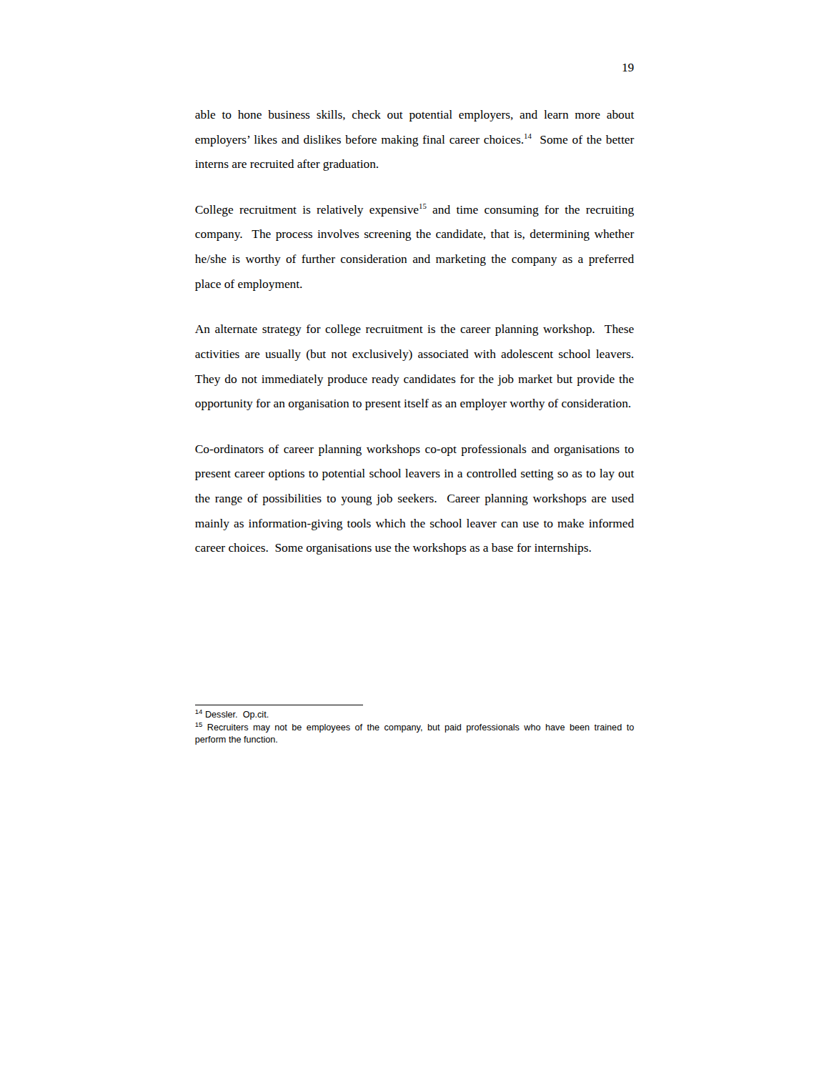19
able to hone business skills, check out potential employers, and learn more about employers’ likes and dislikes before making final career choices.14 Some of the better interns are recruited after graduation.
College recruitment is relatively expensive15 and time consuming for the recruiting company. The process involves screening the candidate, that is, determining whether he/she is worthy of further consideration and marketing the company as a preferred place of employment.
An alternate strategy for college recruitment is the career planning workshop. These activities are usually (but not exclusively) associated with adolescent school leavers. They do not immediately produce ready candidates for the job market but provide the opportunity for an organisation to present itself as an employer worthy of consideration.
Co-ordinators of career planning workshops co-opt professionals and organisations to present career options to potential school leavers in a controlled setting so as to lay out the range of possibilities to young job seekers. Career planning workshops are used mainly as information-giving tools which the school leaver can use to make informed career choices. Some organisations use the workshops as a base for internships.
14 Dessler. Op.cit.
15 Recruiters may not be employees of the company, but paid professionals who have been trained to perform the function.